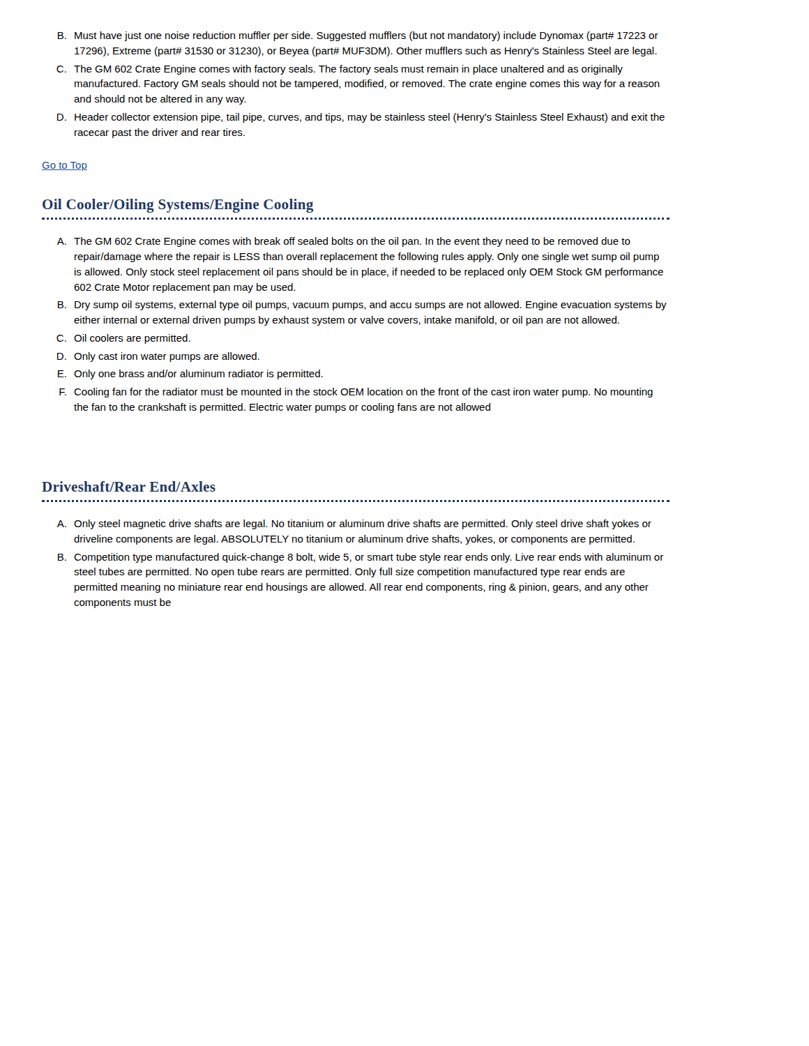Must have just one noise reduction muffler per side. Suggested mufflers (but not mandatory) include Dynomax (part# 17223 or 17296), Extreme (part# 31530 or 31230), or Beyea (part# MUF3DM). Other mufflers such as Henry's Stainless Steel are legal.
The GM 602 Crate Engine comes with factory seals. The factory seals must remain in place unaltered and as originally manufactured. Factory GM seals should not be tampered, modified, or removed. The crate engine comes this way for a reason and should not be altered in any way.
Header collector extension pipe, tail pipe, curves, and tips, may be stainless steel (Henry's Stainless Steel Exhaust) and exit the racecar past the driver and rear tires.
Go to Top
Oil Cooler/Oiling Systems/Engine Cooling
The GM 602 Crate Engine comes with break off sealed bolts on the oil pan. In the event they need to be removed due to repair/damage where the repair is LESS than overall replacement the following rules apply. Only one single wet sump oil pump is allowed. Only stock steel replacement oil pans should be in place, if needed to be replaced only OEM Stock GM performance 602 Crate Motor replacement pan may be used.
Dry sump oil systems, external type oil pumps, vacuum pumps, and accu sumps are not allowed. Engine evacuation systems by either internal or external driven pumps by exhaust system or valve covers, intake manifold, or oil pan are not allowed.
Oil coolers are permitted.
Only cast iron water pumps are allowed.
Only one brass and/or aluminum radiator is permitted.
Cooling fan for the radiator must be mounted in the stock OEM location on the front of the cast iron water pump. No mounting the fan to the crankshaft is permitted. Electric water pumps or cooling fans are not allowed
Driveshaft/Rear End/Axles
Only steel magnetic drive shafts are legal. No titanium or aluminum drive shafts are permitted. Only steel drive shaft yokes or driveline components are legal. ABSOLUTELY no titanium or aluminum drive shafts, yokes, or components are permitted.
Competition type manufactured quick-change 8 bolt, wide 5, or smart tube style rear ends only. Live rear ends with aluminum or steel tubes are permitted. No open tube rears are permitted. Only full size competition manufactured type rear ends are permitted meaning no miniature rear end housings are allowed. All rear end components, ring & pinion, gears, and any other components must be